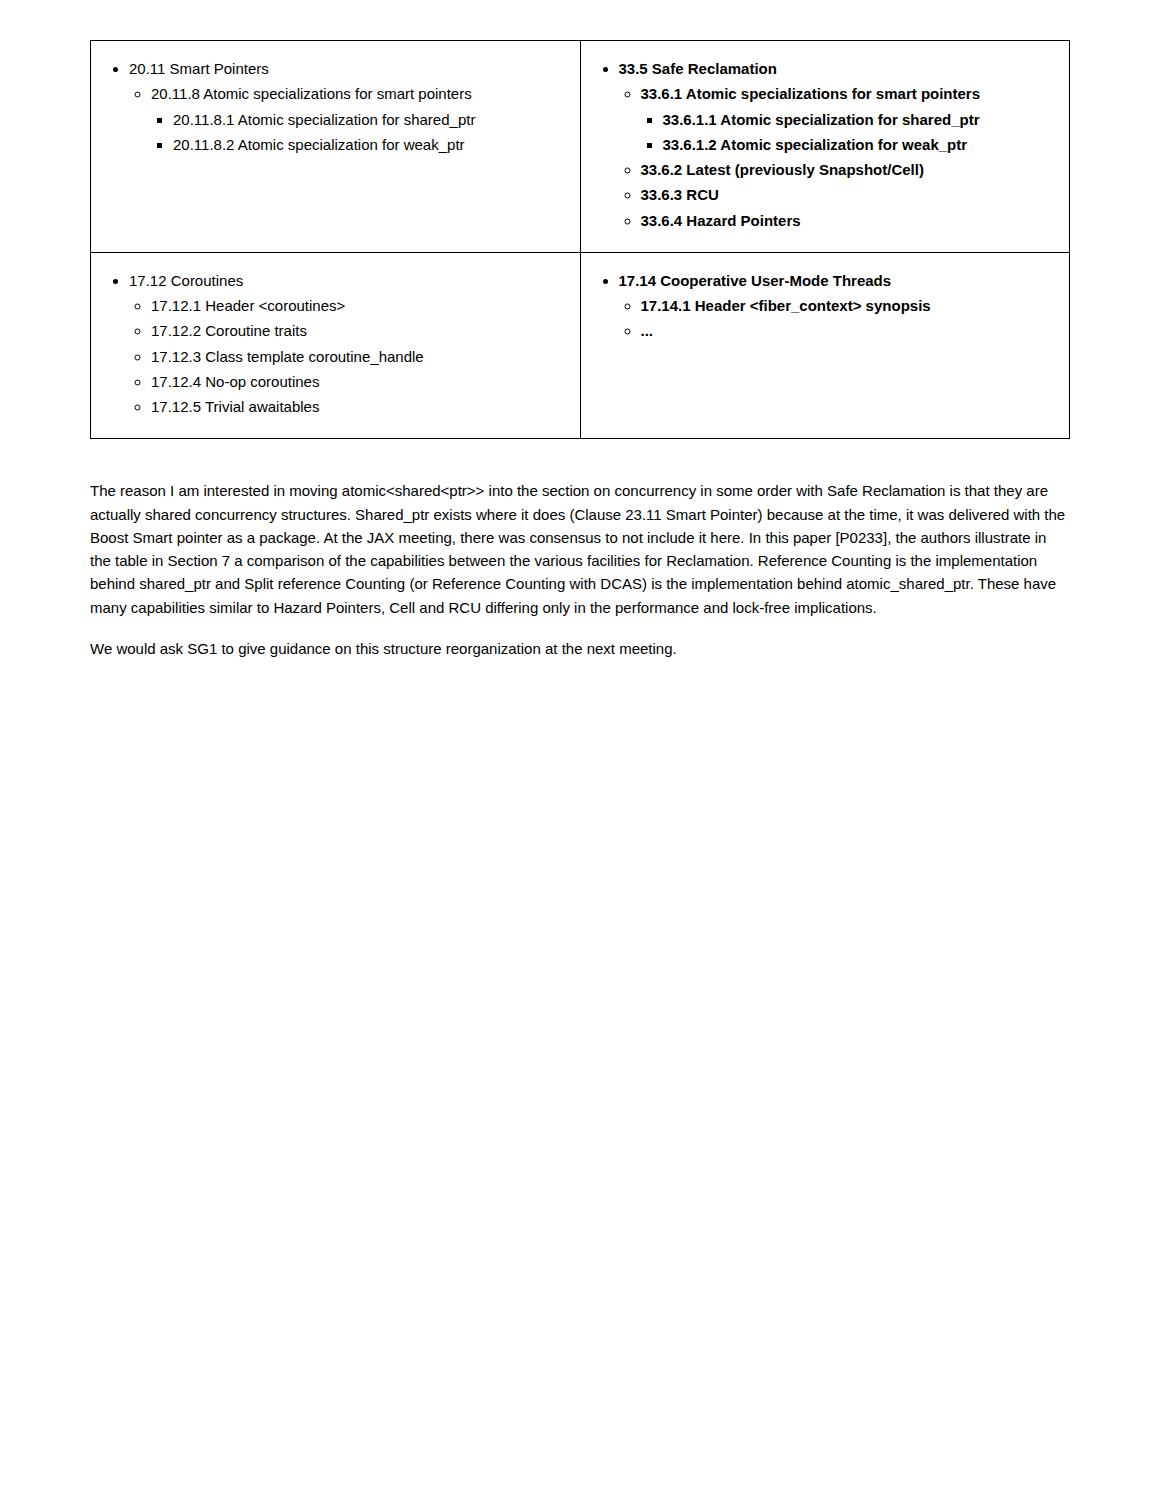| 20.11 Smart Pointers 20.11.8 Atomic specializations for smart pointers 20.11.8.1 Atomic specialization for shared_ptr 20.11.8.2 Atomic specialization for weak_ptr | 33.5 Safe Reclamation 33.6.1 Atomic specializations for smart pointers 33.6.1.1 Atomic specialization for shared_ptr 33.6.1.2 Atomic specialization for weak_ptr 33.6.2 Latest (previously Snapshot/Cell) 33.6.3 RCU 33.6.4 Hazard Pointers |
| 17.12 Coroutines 17.12.1 Header <coroutines> 17.12.2 Coroutine traits 17.12.3 Class template coroutine_handle 17.12.4 No-op coroutines 17.12.5 Trivial awaitables | 17.14 Cooperative User-Mode Threads 17.14.1 Header <fiber_context> synopsis ... |
The reason I am interested in moving atomic<shared<ptr>> into the section on concurrency in some order with Safe Reclamation is that they are actually shared concurrency structures. Shared_ptr exists where it does (Clause 23.11 Smart Pointer) because at the time, it was delivered with the Boost Smart pointer as a package. At the JAX meeting, there was consensus to not include it here. In this paper [P0233], the authors illustrate in the table in Section 7 a comparison of the capabilities between the various facilities for Reclamation. Reference Counting is the implementation behind shared_ptr and Split reference Counting (or Reference Counting with DCAS) is the implementation behind atomic_shared_ptr. These have many capabilities similar to Hazard Pointers, Cell and RCU differing only in the performance and lock-free implications.
We would ask SG1 to give guidance on this structure reorganization at the next meeting.